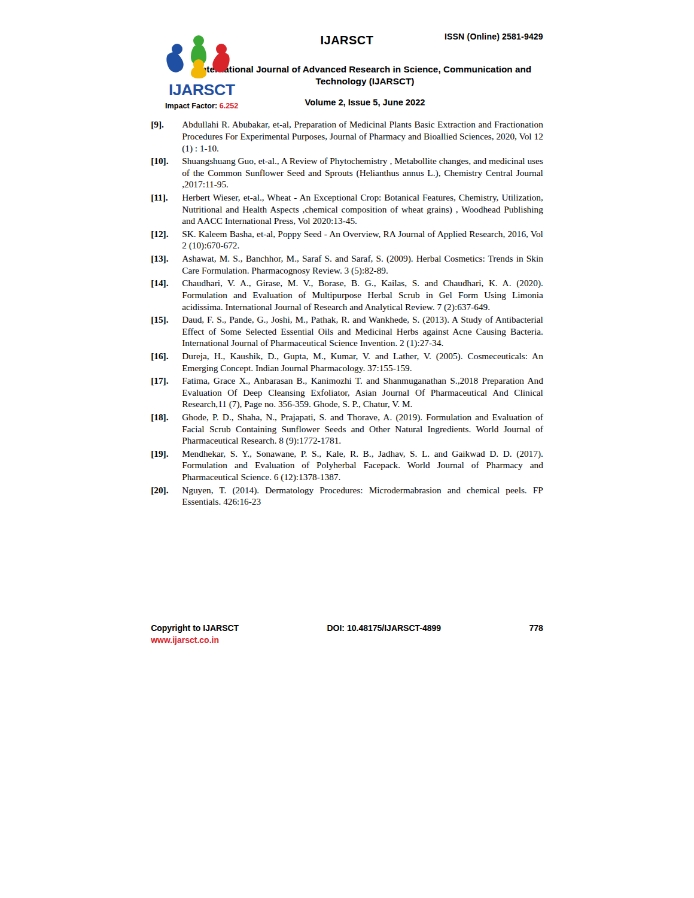ISSN (Online) 2581-9429
IJARSCT
IJARSCT
Impact Factor: 6.252
International Journal of Advanced Research in Science, Communication and Technology (IJARSCT)
Volume 2, Issue 5, June 2022
[9]. Abdullahi R. Abubakar, et-al, Preparation of Medicinal Plants Basic Extraction and Fractionation Procedures For Experimental Purposes, Journal of Pharmacy and Bioallied Sciences, 2020, Vol 12 (1) : 1-10.
[10]. Shuangshuang Guo, et-al., A Review of Phytochemistry , Metabollite changes, and medicinal uses of the Common Sunflower Seed and Sprouts (Helianthus annus L.), Chemistry Central Journal ,2017:11-95.
[11]. Herbert Wieser, et-al., Wheat - An Exceptional Crop: Botanical Features, Chemistry, Utilization, Nutritional and Health Aspects ,chemical composition of wheat grains) , Woodhead Publishing and AACC International Press, Vol 2020:13-45.
[12]. SK. Kaleem Basha, et-al, Poppy Seed - An Overview, RA Journal of Applied Research, 2016, Vol 2 (10):670-672.
[13]. Ashawat, M. S., Banchhor, M., Saraf S. and Saraf, S. (2009). Herbal Cosmetics: Trends in Skin Care Formulation. Pharmacognosy Review. 3 (5):82-89.
[14]. Chaudhari, V. A., Girase, M. V., Borase, B. G., Kailas, S. and Chaudhari, K. A. (2020). Formulation and Evaluation of Multipurpose Herbal Scrub in Gel Form Using Limonia acidissima. International Journal of Research and Analytical Review. 7 (2):637-649.
[15]. Daud, F. S., Pande, G., Joshi, M., Pathak, R. and Wankhede, S. (2013). A Study of Antibacterial Effect of Some Selected Essential Oils and Medicinal Herbs against Acne Causing Bacteria. International Journal of Pharmaceutical Science Invention. 2 (1):27-34.
[16]. Dureja, H., Kaushik, D., Gupta, M., Kumar, V. and Lather, V. (2005). Cosmeceuticals: An Emerging Concept. Indian Journal Pharmacology. 37:155-159.
[17]. Fatima, Grace X., Anbarasan B., Kanimozhi T. and Shanmuganathan S.,2018 Preparation And Evaluation Of Deep Cleansing Exfoliator, Asian Journal Of Pharmaceutical And Clinical Research,11 (7), Page no. 356-359. Ghode, S. P., Chatur, V. M.
[18]. Ghode, P. D., Shaha, N., Prajapati, S. and Thorave, A. (2019). Formulation and Evaluation of Facial Scrub Containing Sunflower Seeds and Other Natural Ingredients. World Journal of Pharmaceutical Research. 8 (9):1772-1781.
[19]. Mendhekar, S. Y., Sonawane, P. S., Kale, R. B., Jadhav, S. L. and Gaikwad D. D. (2017). Formulation and Evaluation of Polyherbal Facepack. World Journal of Pharmacy and Pharmaceutical Science. 6 (12):1378-1387.
[20]. Nguyen, T. (2014). Dermatology Procedures: Microdermabrasion and chemical peels. FP Essentials. 426:16-23
Copyright to IJARSCT
DOI: 10.48175/IJARSCT-4899
778
www.ijarsct.co.in